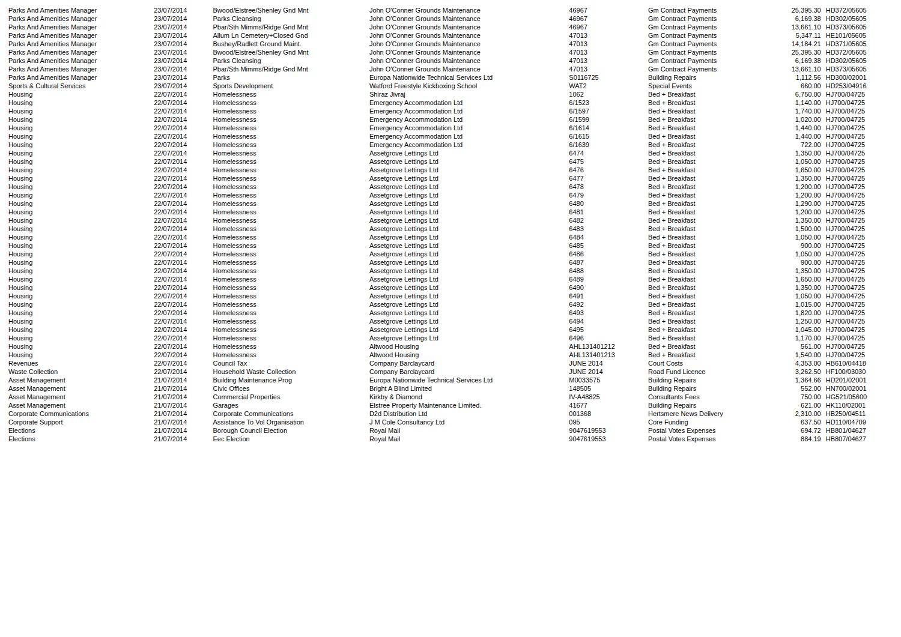| Parks And Amenities Manager | 23/07/2014 | Bwood/Elstree/Shenley Gnd Mnt | John O'Conner Grounds Maintenance | 46967 | Gm Contract Payments | 25,395.30 | HD372/05605 |
| Parks And Amenities Manager | 23/07/2014 | Parks Cleansing | John O'Conner Grounds Maintenance | 46967 | Gm Contract Payments | 6,169.38 | HD302/05605 |
| Parks And Amenities Manager | 23/07/2014 | Pbar/Sth Mimms/Ridge Gnd Mnt | John O'Conner Grounds Maintenance | 46967 | Gm Contract Payments | 13,661.10 | HD373/05605 |
| Parks And Amenities Manager | 23/07/2014 | Allum Ln Cemetery+Closed Gnd | John O'Conner Grounds Maintenance | 47013 | Gm Contract Payments | 5,347.11 | HE101/05605 |
| Parks And Amenities Manager | 23/07/2014 | Bushey/Radlett Ground Maint. | John O'Conner Grounds Maintenance | 47013 | Gm Contract Payments | 14,184.21 | HD371/05605 |
| Parks And Amenities Manager | 23/07/2014 | Bwood/Elstree/Shenley Gnd Mnt | John O'Conner Grounds Maintenance | 47013 | Gm Contract Payments | 25,395.30 | HD372/05605 |
| Parks And Amenities Manager | 23/07/2014 | Parks Cleansing | John O'Conner Grounds Maintenance | 47013 | Gm Contract Payments | 6,169.38 | HD302/05605 |
| Parks And Amenities Manager | 23/07/2014 | Pbar/Sth Mimms/Ridge Gnd Mnt | John O'Conner Grounds Maintenance | 47013 | Gm Contract Payments | 13,661.10 | HD373/05605 |
| Parks And Amenities Manager | 23/07/2014 | Parks | Europa Nationwide Technical Services Ltd | S0116725 | Building Repairs | 1,112.56 | HD300/02001 |
| Sports & Cultural Services | 23/07/2014 | Sports Development | Watford Freestyle Kickboxing School | WAT2 | Special Events | 660.00 | HD253/04916 |
| Housing | 22/07/2014 | Homelessness | Shiraz Jivraj | 1062 | Bed + Breakfast | 6,750.00 | HJ700/04725 |
| Housing | 22/07/2014 | Homelessness | Emergency Accommodation Ltd | 6/1523 | Bed + Breakfast | 1,140.00 | HJ700/04725 |
| Housing | 22/07/2014 | Homelessness | Emergency Accommodation Ltd | 6/1597 | Bed + Breakfast | 1,740.00 | HJ700/04725 |
| Housing | 22/07/2014 | Homelessness | Emergency Accommodation Ltd | 6/1599 | Bed + Breakfast | 1,020.00 | HJ700/04725 |
| Housing | 22/07/2014 | Homelessness | Emergency Accommodation Ltd | 6/1614 | Bed + Breakfast | 1,440.00 | HJ700/04725 |
| Housing | 22/07/2014 | Homelessness | Emergency Accommodation Ltd | 6/1615 | Bed + Breakfast | 1,440.00 | HJ700/04725 |
| Housing | 22/07/2014 | Homelessness | Emergency Accommodation Ltd | 6/1639 | Bed + Breakfast | 722.00 | HJ700/04725 |
| Housing | 22/07/2014 | Homelessness | Assetgrove Lettings Ltd | 6474 | Bed + Breakfast | 1,350.00 | HJ700/04725 |
| Housing | 22/07/2014 | Homelessness | Assetgrove Lettings Ltd | 6475 | Bed + Breakfast | 1,050.00 | HJ700/04725 |
| Housing | 22/07/2014 | Homelessness | Assetgrove Lettings Ltd | 6476 | Bed + Breakfast | 1,650.00 | HJ700/04725 |
| Housing | 22/07/2014 | Homelessness | Assetgrove Lettings Ltd | 6477 | Bed + Breakfast | 1,350.00 | HJ700/04725 |
| Housing | 22/07/2014 | Homelessness | Assetgrove Lettings Ltd | 6478 | Bed + Breakfast | 1,200.00 | HJ700/04725 |
| Housing | 22/07/2014 | Homelessness | Assetgrove Lettings Ltd | 6479 | Bed + Breakfast | 1,200.00 | HJ700/04725 |
| Housing | 22/07/2014 | Homelessness | Assetgrove Lettings Ltd | 6480 | Bed + Breakfast | 1,290.00 | HJ700/04725 |
| Housing | 22/07/2014 | Homelessness | Assetgrove Lettings Ltd | 6481 | Bed + Breakfast | 1,200.00 | HJ700/04725 |
| Housing | 22/07/2014 | Homelessness | Assetgrove Lettings Ltd | 6482 | Bed + Breakfast | 1,350.00 | HJ700/04725 |
| Housing | 22/07/2014 | Homelessness | Assetgrove Lettings Ltd | 6483 | Bed + Breakfast | 1,500.00 | HJ700/04725 |
| Housing | 22/07/2014 | Homelessness | Assetgrove Lettings Ltd | 6484 | Bed + Breakfast | 1,050.00 | HJ700/04725 |
| Housing | 22/07/2014 | Homelessness | Assetgrove Lettings Ltd | 6485 | Bed + Breakfast | 900.00 | HJ700/04725 |
| Housing | 22/07/2014 | Homelessness | Assetgrove Lettings Ltd | 6486 | Bed + Breakfast | 1,050.00 | HJ700/04725 |
| Housing | 22/07/2014 | Homelessness | Assetgrove Lettings Ltd | 6487 | Bed + Breakfast | 900.00 | HJ700/04725 |
| Housing | 22/07/2014 | Homelessness | Assetgrove Lettings Ltd | 6488 | Bed + Breakfast | 1,350.00 | HJ700/04725 |
| Housing | 22/07/2014 | Homelessness | Assetgrove Lettings Ltd | 6489 | Bed + Breakfast | 1,650.00 | HJ700/04725 |
| Housing | 22/07/2014 | Homelessness | Assetgrove Lettings Ltd | 6490 | Bed + Breakfast | 1,350.00 | HJ700/04725 |
| Housing | 22/07/2014 | Homelessness | Assetgrove Lettings Ltd | 6491 | Bed + Breakfast | 1,050.00 | HJ700/04725 |
| Housing | 22/07/2014 | Homelessness | Assetgrove Lettings Ltd | 6492 | Bed + Breakfast | 1,015.00 | HJ700/04725 |
| Housing | 22/07/2014 | Homelessness | Assetgrove Lettings Ltd | 6493 | Bed + Breakfast | 1,820.00 | HJ700/04725 |
| Housing | 22/07/2014 | Homelessness | Assetgrove Lettings Ltd | 6494 | Bed + Breakfast | 1,250.00 | HJ700/04725 |
| Housing | 22/07/2014 | Homelessness | Assetgrove Lettings Ltd | 6495 | Bed + Breakfast | 1,045.00 | HJ700/04725 |
| Housing | 22/07/2014 | Homelessness | Assetgrove Lettings Ltd | 6496 | Bed + Breakfast | 1,170.00 | HJ700/04725 |
| Housing | 22/07/2014 | Homelessness | Altwood Housing | AHL131401212 | Bed + Breakfast | 561.00 | HJ700/04725 |
| Housing | 22/07/2014 | Homelessness | Altwood Housing | AHL131401213 | Bed + Breakfast | 1,540.00 | HJ700/04725 |
| Revenues | 22/07/2014 | Council Tax | Company Barclaycard | JUNE 2014 | Court Costs | 4,353.00 | HB610/04418 |
| Waste Collection | 22/07/2014 | Household Waste Collection | Company Barclaycard | JUNE 2014 | Road Fund Licence | 3,262.50 | HF100/03030 |
| Asset Management | 21/07/2014 | Building Maintenance Prog | Europa Nationwide Technical Services Ltd | M0033575 | Building Repairs | 1,364.66 | HD201/02001 |
| Asset Management | 21/07/2014 | Civic Offices | Bright A Blind Limited | 148505 | Building Repairs | 552.00 | HN700/02001 |
| Asset Management | 21/07/2014 | Commercial Properties | Kirkby & Diamond | IV-A48825 | Consultants Fees | 750.00 | HG521/05600 |
| Asset Management | 21/07/2014 | Garages | Elstree Property Maintenance Limited. | 41677 | Building Repairs | 621.00 | HK110/02001 |
| Corporate Communications | 21/07/2014 | Corporate Communications | D2d Distribution Ltd | 001368 | Hertsmere News Delivery | 2,310.00 | HB250/04511 |
| Corporate Support | 21/07/2014 | Assistance To Vol Organisation | J M Cole Consultancy Ltd | 095 | Core Funding | 637.50 | HD110/04709 |
| Elections | 21/07/2014 | Borough Council Election | Royal Mail | 9047619553 | Postal Votes Expenses | 694.72 | HB801/04627 |
| Elections | 21/07/2014 | Eec Election | Royal Mail | 9047619553 | Postal Votes Expenses | 884.19 | HB807/04627 |